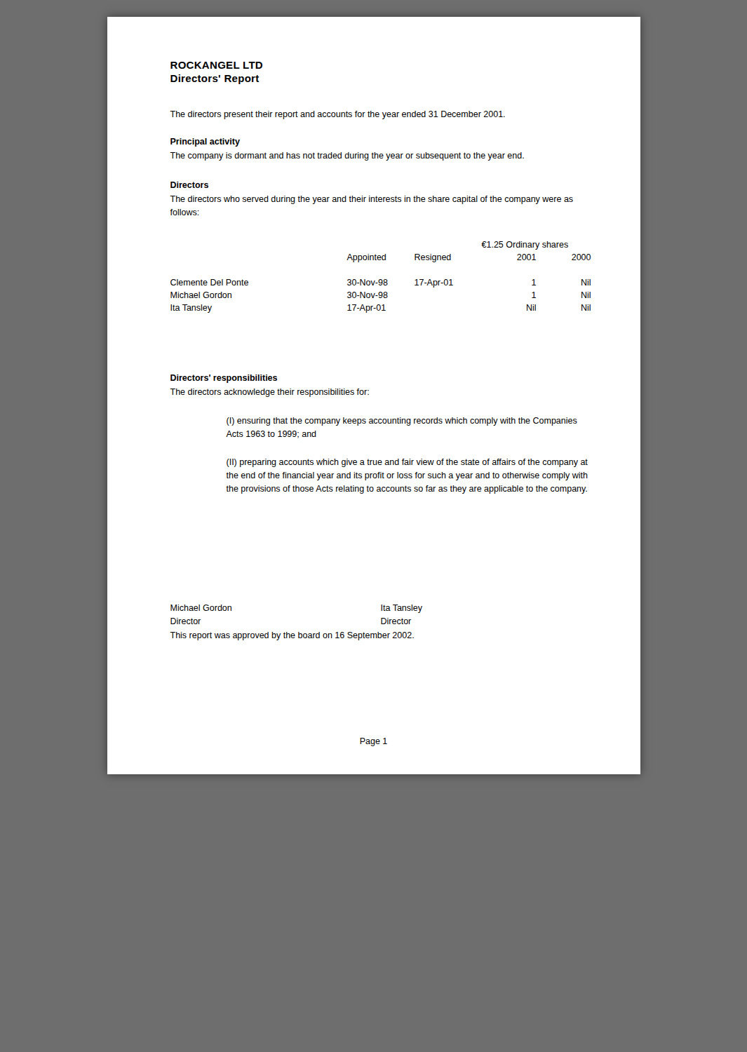ROCKANGEL LTD
Directors' Report
The directors present their report and accounts for the year ended 31 December 2001.
Principal activity
The company is dormant and has not traded during the year or subsequent to the year end.
Directors
The directors who served during the year and their interests in the share capital of the company were as follows:
| | | | €1.25 Ordinary shares |
| | Appointed | Resigned | 2001 | 2000 |
| Clemente Del Ponte | 30-Nov-98 | 17-Apr-01 | 1 | Nil |
| Michael Gordon | 30-Nov-98 | | 1 | Nil |
| Ita Tansley | 17-Apr-01 | | Nil | Nil |
Directors' responsibilities
The directors acknowledge their responsibilities for:
(I) ensuring that the company keeps accounting records which comply with the Companies Acts 1963 to 1999; and
(II) preparing accounts which give a true and fair view of the state of affairs of the company at the end of the financial year and its profit or loss for such a year and to otherwise comply with the provisions of those Acts relating to accounts so far as they are applicable to the company.
Michael Gordon
Director
Ita Tansley
Director
This report was approved by the board on 16 September 2002.
Page 1